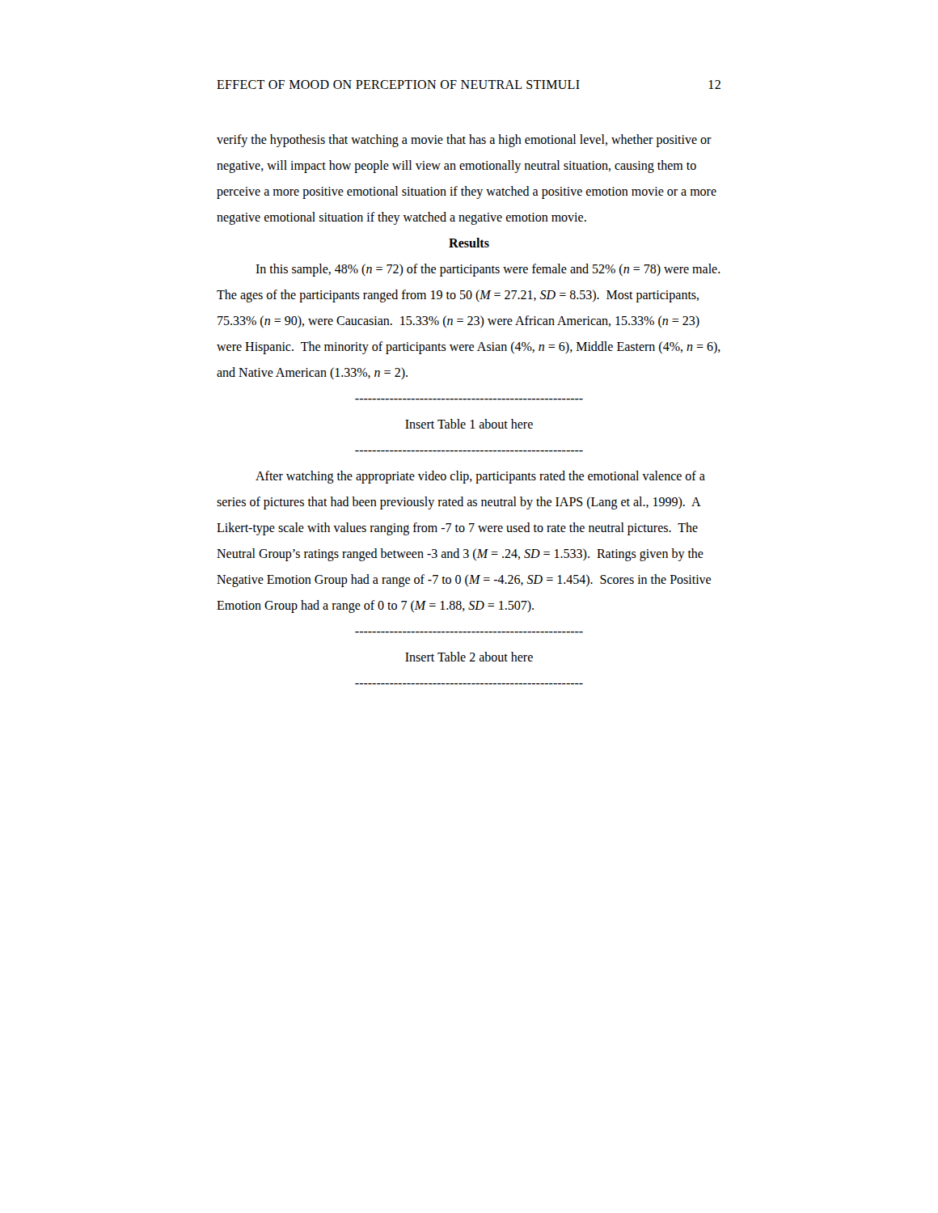Effect of Mood on Perception of Neutral Stimuli 12
verify the hypothesis that watching a movie that has a high emotional level, whether positive or negative, will impact how people will view an emotionally neutral situation, causing them to perceive a more positive emotional situation if they watched a positive emotion movie or a more negative emotional situation if they watched a negative emotion movie.
Results
In this sample, 48% (n = 72) of the participants were female and 52% (n = 78) were male. The ages of the participants ranged from 19 to 50 (M = 27.21, SD = 8.53). Most participants, 75.33% (n = 90), were Caucasian. 15.33% (n = 23) were African American, 15.33% (n = 23) were Hispanic. The minority of participants were Asian (4%, n = 6), Middle Eastern (4%, n = 6), and Native American (1.33%, n = 2).
-----------------------------------------------------
Insert Table 1 about here
-----------------------------------------------------
After watching the appropriate video clip, participants rated the emotional valence of a series of pictures that had been previously rated as neutral by the IAPS (Lang et al., 1999). A Likert-type scale with values ranging from -7 to 7 were used to rate the neutral pictures. The Neutral Group’s ratings ranged between -3 and 3 (M = .24, SD = 1.533). Ratings given by the Negative Emotion Group had a range of -7 to 0 (M = -4.26, SD = 1.454). Scores in the Positive Emotion Group had a range of 0 to 7 (M = 1.88, SD = 1.507).
-----------------------------------------------------
Insert Table 2 about here
-----------------------------------------------------